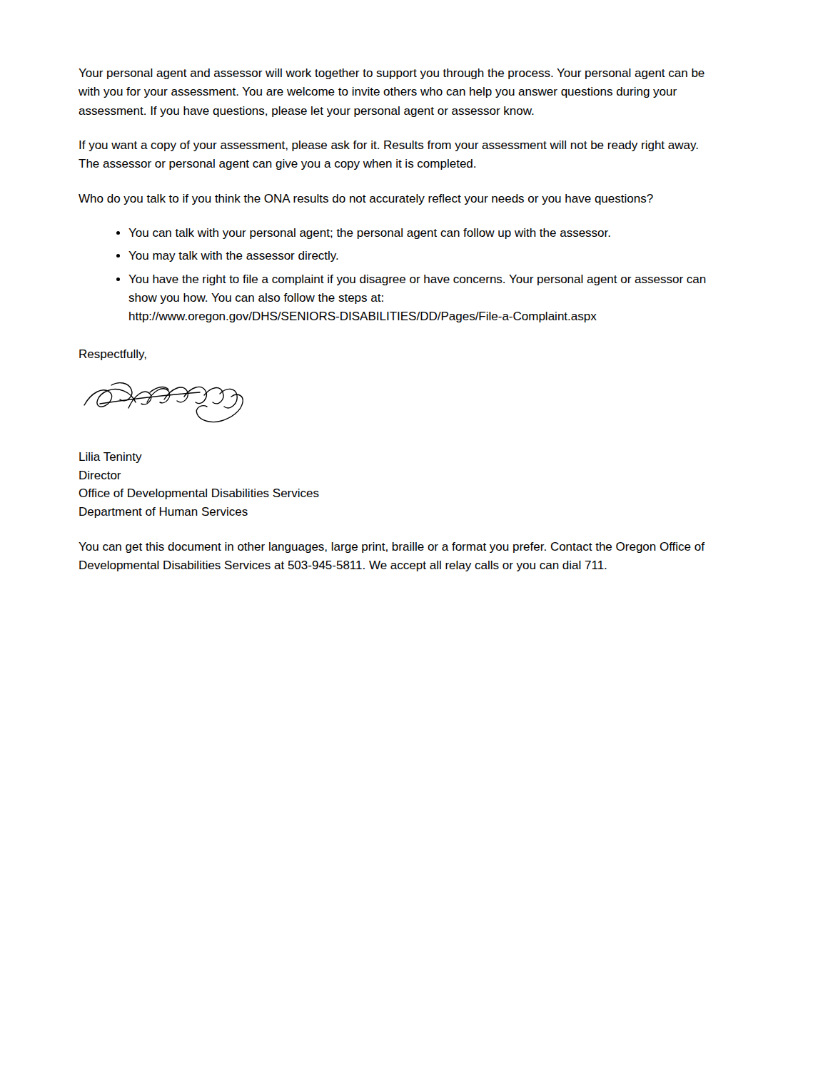Your personal agent and assessor will work together to support you through the process. Your personal agent can be with you for your assessment. You are welcome to invite others who can help you answer questions during your assessment. If you have questions, please let your personal agent or assessor know.
If you want a copy of your assessment, please ask for it. Results from your assessment will not be ready right away. The assessor or personal agent can give you a copy when it is completed.
Who do you talk to if you think the ONA results do not accurately reflect your needs or you have questions?
You can talk with your personal agent; the personal agent can follow up with the assessor.
You may talk with the assessor directly.
You have the right to file a complaint if you disagree or have concerns. Your personal agent or assessor can show you how. You can also follow the steps at:
http://www.oregon.gov/DHS/SENIORS-DISABILITIES/DD/Pages/File-a-Complaint.aspx
Respectfully,
Lilia Teninty
Director
Office of Developmental Disabilities Services
Department of Human Services
You can get this document in other languages, large print, braille or a format you prefer. Contact the Oregon Office of Developmental Disabilities Services at 503-945-5811. We accept all relay calls or you can dial 711.